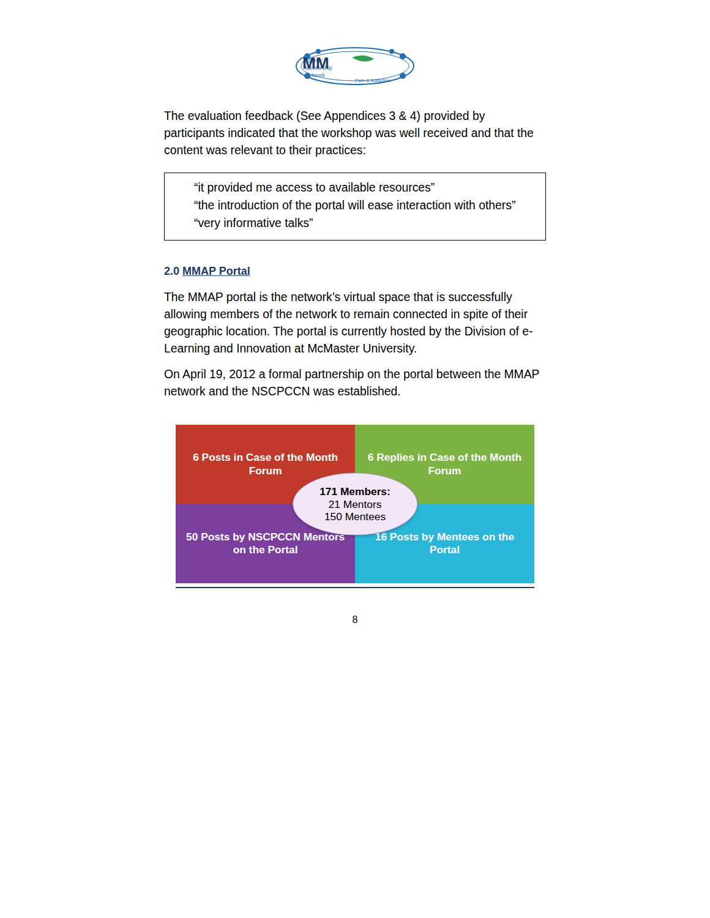Atlantic Mentorship Network M M Pain & Addiction
The evaluation feedback (See Appendices 3 & 4) provided by participants indicated that the workshop was well received and that the content was relevant to their practices:
“it provided me access to available resources”
“the introduction of the portal will ease interaction with others”
“very informative talks”
2.0 MMAP Portal
The MMAP portal is the network’s virtual space that is successfully allowing members of the network to remain connected in spite of their geographic location. The portal is currently hosted by the Division of e-Learning and Innovation at McMaster University.
On April 19, 2012 a formal partnership on the portal between the MMAP network and the NSCPCCN was established.
| 6 Posts in Case of the Month Forum | 6 Replies in Case of the Month Forum |
| 50 Posts by NSCPCCN Mentors on the Portal | 16 Posts by Mentees on the Portal |
171 Members:
21 Mentors
150 Mentees
8